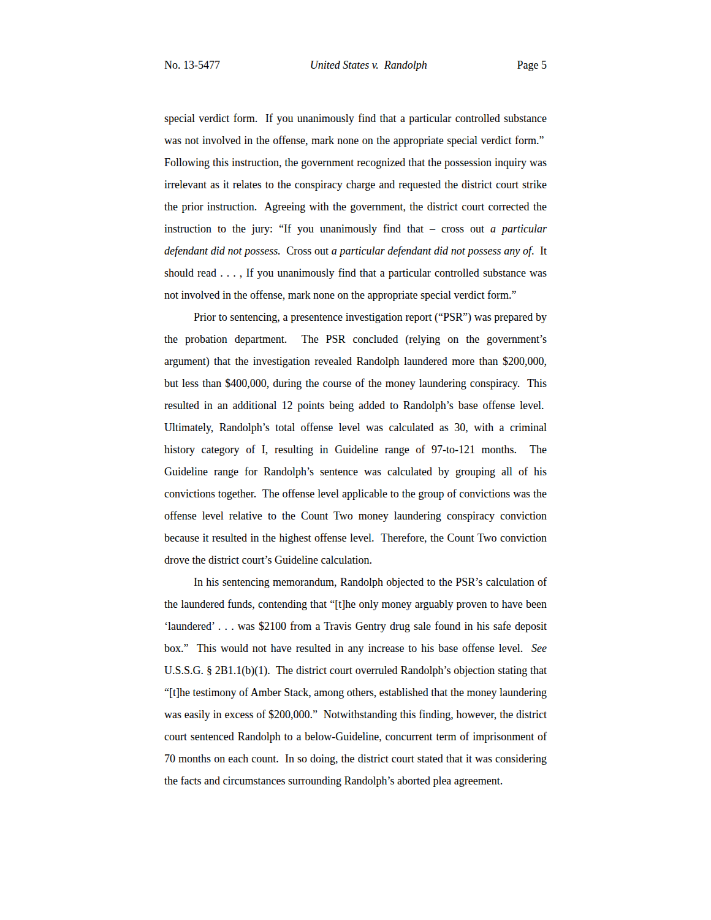No. 13-5477 United States v. Randolph Page 5
special verdict form. If you unanimously find that a particular controlled substance was not involved in the offense, mark none on the appropriate special verdict form.” Following this instruction, the government recognized that the possession inquiry was irrelevant as it relates to the conspiracy charge and requested the district court strike the prior instruction. Agreeing with the government, the district court corrected the instruction to the jury: “If you unanimously find that – cross out a particular defendant did not possess. Cross out a particular defendant did not possess any of. It should read . . . , If you unanimously find that a particular controlled substance was not involved in the offense, mark none on the appropriate special verdict form.”
Prior to sentencing, a presentence investigation report (“PSR”) was prepared by the probation department. The PSR concluded (relying on the government’s argument) that the investigation revealed Randolph laundered more than $200,000, but less than $400,000, during the course of the money laundering conspiracy. This resulted in an additional 12 points being added to Randolph’s base offense level. Ultimately, Randolph’s total offense level was calculated as 30, with a criminal history category of I, resulting in Guideline range of 97-to-121 months. The Guideline range for Randolph’s sentence was calculated by grouping all of his convictions together. The offense level applicable to the group of convictions was the offense level relative to the Count Two money laundering conspiracy conviction because it resulted in the highest offense level. Therefore, the Count Two conviction drove the district court’s Guideline calculation.
In his sentencing memorandum, Randolph objected to the PSR’s calculation of the laundered funds, contending that “[t]he only money arguably proven to have been ‘laundered’ . . . was $2100 from a Travis Gentry drug sale found in his safe deposit box.” This would not have resulted in any increase to his base offense level. See U.S.S.G. § 2B1.1(b)(1). The district court overruled Randolph’s objection stating that “[t]he testimony of Amber Stack, among others, established that the money laundering was easily in excess of $200,000.” Notwithstanding this finding, however, the district court sentenced Randolph to a below-Guideline, concurrent term of imprisonment of 70 months on each count. In so doing, the district court stated that it was considering the facts and circumstances surrounding Randolph’s aborted plea agreement.